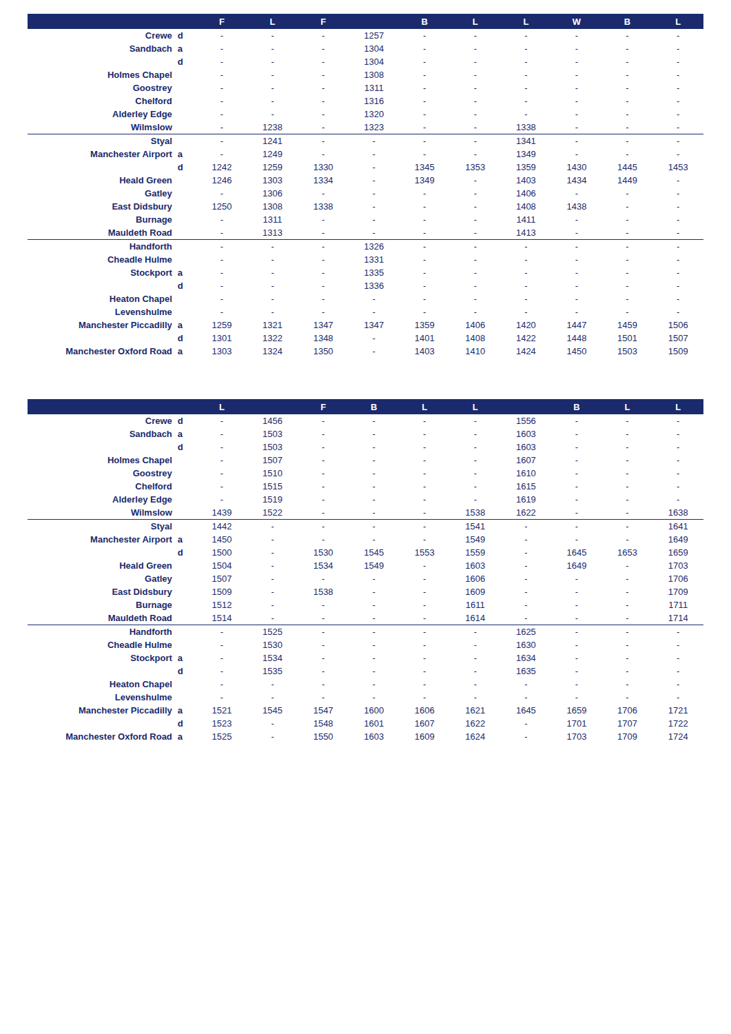| | | F | L | F | | B | L | L | W | B | L |
| --- | --- | --- | --- | --- | --- | --- | --- | --- | --- | --- | --- |
| Crewe | d | - | - | - | 1257 | - | - | - | - | - | - |
| Sandbach | a | - | - | - | 1304 | - | - | - | - | - | - |
| | d | - | - | - | 1304 | - | - | - | - | - | - |
| Holmes Chapel | | - | - | - | 1308 | - | - | - | - | - | - |
| Goostrey | | - | - | - | 1311 | - | - | - | - | - | - |
| Chelford | | - | - | - | 1316 | - | - | - | - | - | - |
| Alderley Edge | | - | - | - | 1320 | - | - | - | - | - | - |
| Wilmslow | | - | 1238 | - | 1323 | - | - | 1338 | - | - | - |
| Styal | | - | 1241 | - | - | - | - | 1341 | - | - | - |
| Manchester Airport | a | - | 1249 | - | - | - | - | 1349 | - | - | - |
| | d | 1242 | 1259 | 1330 | - | 1345 | 1353 | 1359 | 1430 | 1445 | 1453 |
| Heald Green | | 1246 | 1303 | 1334 | - | 1349 | - | 1403 | 1434 | 1449 | - |
| Gatley | | - | 1306 | - | - | - | - | 1406 | - | - | - |
| East Didsbury | | 1250 | 1308 | 1338 | - | - | - | 1408 | 1438 | - | - |
| Burnage | | - | 1311 | - | - | - | - | 1411 | - | - | - |
| Mauldeth Road | | - | 1313 | - | - | - | - | 1413 | - | - | - |
| Handforth | | - | - | - | 1326 | - | - | - | - | - | - |
| Cheadle Hulme | | - | - | - | 1331 | - | - | - | - | - | - |
| Stockport | a | - | - | - | 1335 | - | - | - | - | - | - |
| | d | - | - | - | 1336 | - | - | - | - | - | - |
| Heaton Chapel | | - | - | - | - | - | - | - | - | - | - |
| Levenshulme | | - | - | - | - | - | - | - | - | - | - |
| Manchester Piccadilly | a | 1259 | 1321 | 1347 | 1347 | 1359 | 1406 | 1420 | 1447 | 1459 | 1506 |
| | d | 1301 | 1322 | 1348 | - | 1401 | 1408 | 1422 | 1448 | 1501 | 1507 |
| Manchester Oxford Road | a | 1303 | 1324 | 1350 | - | 1403 | 1410 | 1424 | 1450 | 1503 | 1509 |
| | | L | | F | B | L | L | | B | L | L |
| --- | --- | --- | --- | --- | --- | --- | --- | --- | --- | --- | --- |
| Crewe | d | - | 1456 | - | - | - | - | 1556 | - | - | - |
| Sandbach | a | - | 1503 | - | - | - | - | 1603 | - | - | - |
| | d | - | 1503 | - | - | - | - | 1603 | - | - | - |
| Holmes Chapel | | - | 1507 | - | - | - | - | 1607 | - | - | - |
| Goostrey | | - | 1510 | - | - | - | - | 1610 | - | - | - |
| Chelford | | - | 1515 | - | - | - | - | 1615 | - | - | - |
| Alderley Edge | | - | 1519 | - | - | - | - | 1619 | - | - | - |
| Wilmslow | | 1439 | 1522 | - | - | - | 1538 | 1622 | - | - | 1638 |
| Styal | | 1442 | - | - | - | - | 1541 | - | - | - | 1641 |
| Manchester Airport | a | 1450 | - | - | - | - | 1549 | - | - | - | 1649 |
| | d | 1500 | - | 1530 | 1545 | 1553 | 1559 | - | 1645 | 1653 | 1659 |
| Heald Green | | 1504 | - | 1534 | 1549 | - | 1603 | - | 1649 | - | 1703 |
| Gatley | | 1507 | - | - | - | - | 1606 | - | - | - | 1706 |
| East Didsbury | | 1509 | - | 1538 | - | - | 1609 | - | - | - | 1709 |
| Burnage | | 1512 | - | - | - | - | 1611 | - | - | - | 1711 |
| Mauldeth Road | | 1514 | - | - | - | - | 1614 | - | - | - | 1714 |
| Handforth | | - | 1525 | - | - | - | - | 1625 | - | - | - |
| Cheadle Hulme | | - | 1530 | - | - | - | - | 1630 | - | - | - |
| Stockport | a | - | 1534 | - | - | - | - | 1634 | - | - | - |
| | d | - | 1535 | - | - | - | - | 1635 | - | - | - |
| Heaton Chapel | | - | - | - | - | - | - | - | - | - | - |
| Levenshulme | | - | - | - | - | - | - | - | - | - | - |
| Manchester Piccadilly | a | 1521 | 1545 | 1547 | 1600 | 1606 | 1621 | 1645 | 1659 | 1706 | 1721 |
| | d | 1523 | - | 1548 | 1601 | 1607 | 1622 | - | 1701 | 1707 | 1722 |
| Manchester Oxford Road | a | 1525 | - | 1550 | 1603 | 1609 | 1624 | - | 1703 | 1709 | 1724 |